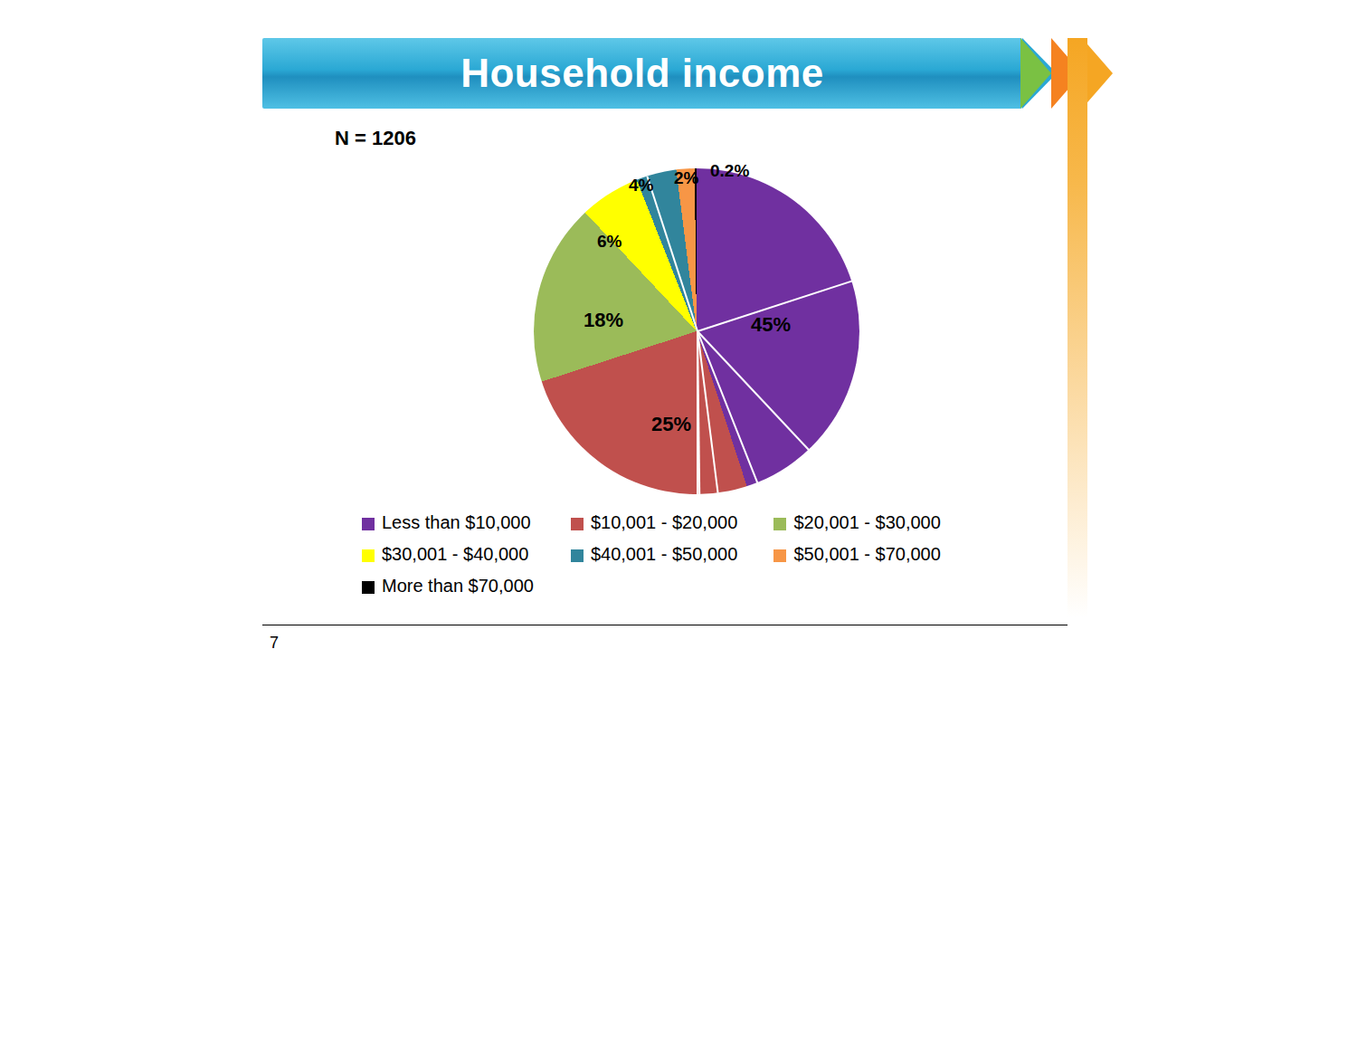Household income
N = 1206
45% 25% 18% 6% 4% 2% 0.2%
| Less than $10,000 | $10,001 - $20,000 | $20,001 - $30,000 |
| $30,001 - $40,000 | $40,001 - $50,000 | $50,001 - $70,000 |
| More than $70,000 | | |
7